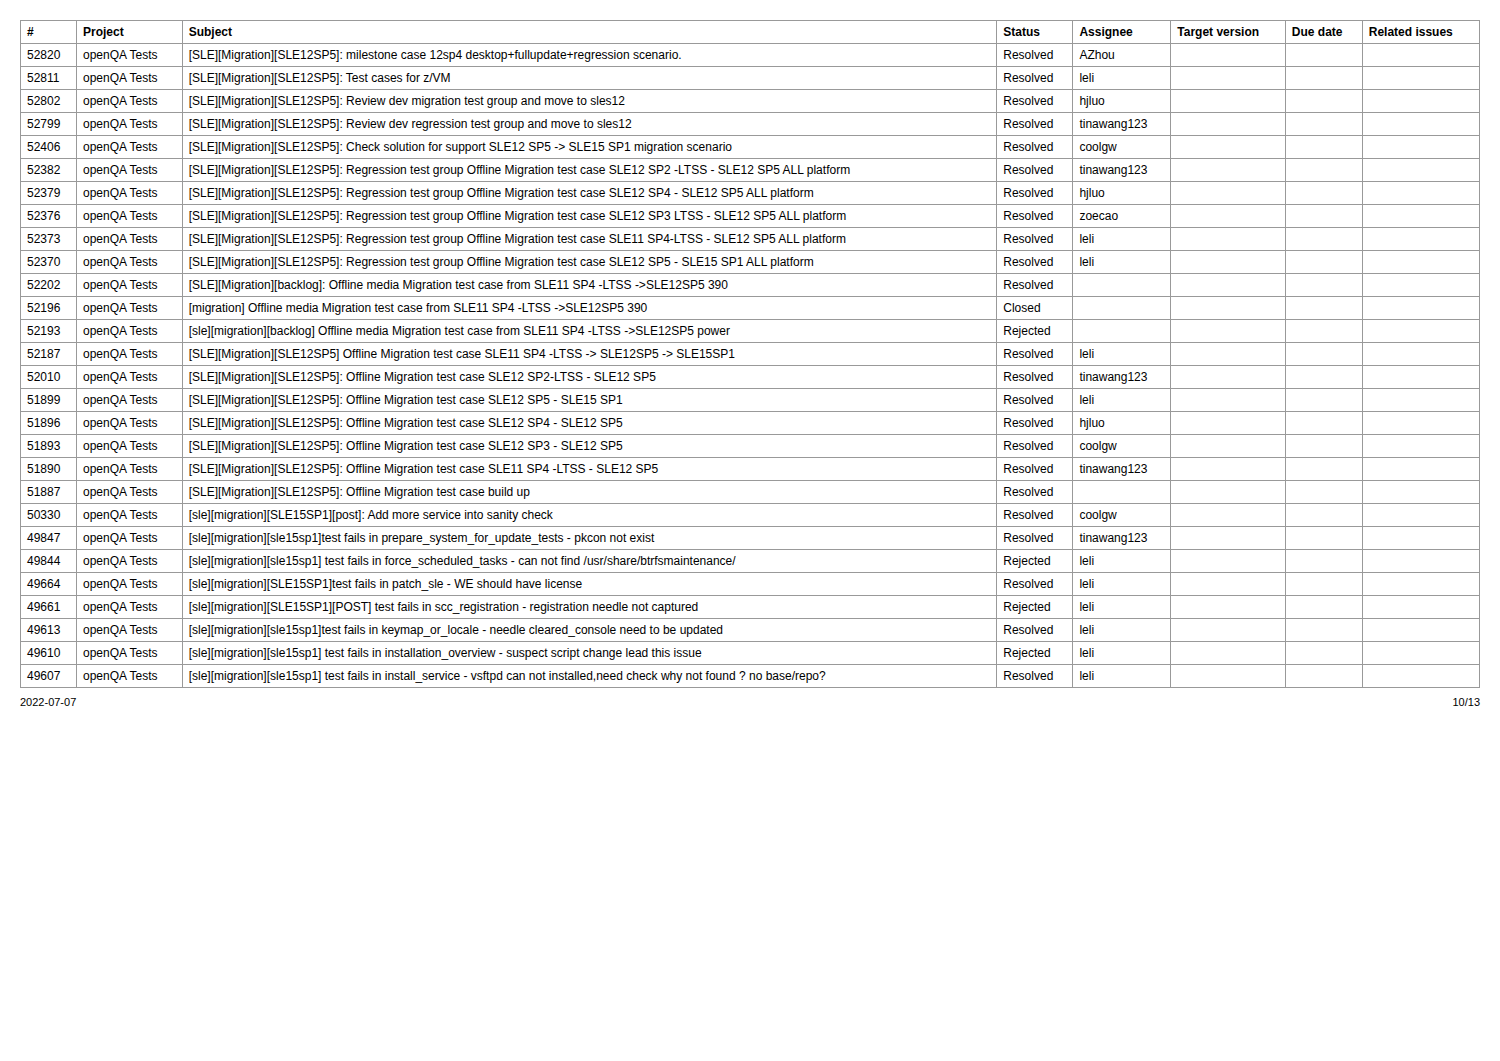| # | Project | Subject | Status | Assignee | Target version | Due date | Related issues |
| --- | --- | --- | --- | --- | --- | --- | --- |
| 52820 | openQA Tests | [SLE][Migration][SLE12SP5]: milestone case 12sp4 desktop+fullupdate+regression scenario. | Resolved | AZhou | | | |
| 52811 | openQA Tests | [SLE][Migration][SLE12SP5]: Test cases for z/VM | Resolved | leli | | | |
| 52802 | openQA Tests | [SLE][Migration][SLE12SP5]: Review dev migration test group and move to sles12 | Resolved | hjluo | | | |
| 52799 | openQA Tests | [SLE][Migration][SLE12SP5]: Review dev regression test group and move to sles12 | Resolved | tinawang123 | | | |
| 52406 | openQA Tests | [SLE][Migration][SLE12SP5]: Check solution for support SLE12 SP5 -> SLE15 SP1 migration scenario | Resolved | coolgw | | | |
| 52382 | openQA Tests | [SLE][Migration][SLE12SP5]: Regression test group Offline Migration test case SLE12 SP2 -LTSS - SLE12 SP5 ALL platform | Resolved | tinawang123 | | | |
| 52379 | openQA Tests | [SLE][Migration][SLE12SP5]: Regression test group Offline Migration test case SLE12 SP4 - SLE12 SP5 ALL platform | Resolved | hjluo | | | |
| 52376 | openQA Tests | [SLE][Migration][SLE12SP5]: Regression test group Offline Migration test case SLE12 SP3 LTSS - SLE12 SP5 ALL platform | Resolved | zoecao | | | |
| 52373 | openQA Tests | [SLE][Migration][SLE12SP5]: Regression test group Offline Migration test case SLE11 SP4-LTSS - SLE12 SP5 ALL platform | Resolved | leli | | | |
| 52370 | openQA Tests | [SLE][Migration][SLE12SP5]: Regression test group Offline Migration test case SLE12 SP5 - SLE15 SP1 ALL platform | Resolved | leli | | | |
| 52202 | openQA Tests | [SLE][Migration][backlog]: Offline media Migration test case from SLE11 SP4 -LTSS ->SLE12SP5 390 | Resolved | | | | |
| 52196 | openQA Tests | [migration] Offline media Migration test case from SLE11 SP4 -LTSS ->SLE12SP5 390 | Closed | | | | |
| 52193 | openQA Tests | [sle][migration][backlog] Offline media Migration test case from SLE11 SP4 -LTSS ->SLE12SP5 power | Rejected | | | | |
| 52187 | openQA Tests | [SLE][Migration][SLE12SP5] Offline Migration test case SLE11 SP4 -LTSS -> SLE12SP5 -> SLE15SP1 | Resolved | leli | | | |
| 52010 | openQA Tests | [SLE][Migration][SLE12SP5]: Offline Migration test case SLE12 SP2-LTSS - SLE12 SP5 | Resolved | tinawang123 | | | |
| 51899 | openQA Tests | [SLE][Migration][SLE12SP5]: Offline Migration test case SLE12 SP5 - SLE15 SP1 | Resolved | leli | | | |
| 51896 | openQA Tests | [SLE][Migration][SLE12SP5]: Offline Migration test case SLE12 SP4 - SLE12 SP5 | Resolved | hjluo | | | |
| 51893 | openQA Tests | [SLE][Migration][SLE12SP5]: Offline Migration test case SLE12 SP3 - SLE12 SP5 | Resolved | coolgw | | | |
| 51890 | openQA Tests | [SLE][Migration][SLE12SP5]: Offline Migration test case SLE11 SP4 -LTSS - SLE12 SP5 | Resolved | tinawang123 | | | |
| 51887 | openQA Tests | [SLE][Migration][SLE12SP5]: Offline Migration test case build up | Resolved | | | | |
| 50330 | openQA Tests | [sle][migration][SLE15SP1][post]: Add more service into sanity check | Resolved | coolgw | | | |
| 49847 | openQA Tests | [sle][migration][sle15sp1]test fails in prepare_system_for_update_tests - pkcon not exist | Resolved | tinawang123 | | | |
| 49844 | openQA Tests | [sle][migration][sle15sp1] test fails in force_scheduled_tasks - can not find /usr/share/btrfsmaintenance/ | Rejected | leli | | | |
| 49664 | openQA Tests | [sle][migration][SLE15SP1]test fails in patch_sle - WE should have license | Resolved | leli | | | |
| 49661 | openQA Tests | [sle][migration][SLE15SP1][POST] test fails in scc_registration - registration needle not captured | Rejected | leli | | | |
| 49613 | openQA Tests | [sle][migration][sle15sp1]test fails in keymap_or_locale - needle cleared_console need to be updated | Resolved | leli | | | |
| 49610 | openQA Tests | [sle][migration][sle15sp1] test fails in installation_overview - suspect script change lead this issue | Rejected | leli | | | |
| 49607 | openQA Tests | [sle][migration][sle15sp1] test fails in install_service - vsftpd can not installed,need check why not found ? no base/repo? | Resolved | leli | | | |
2022-07-07 10/13